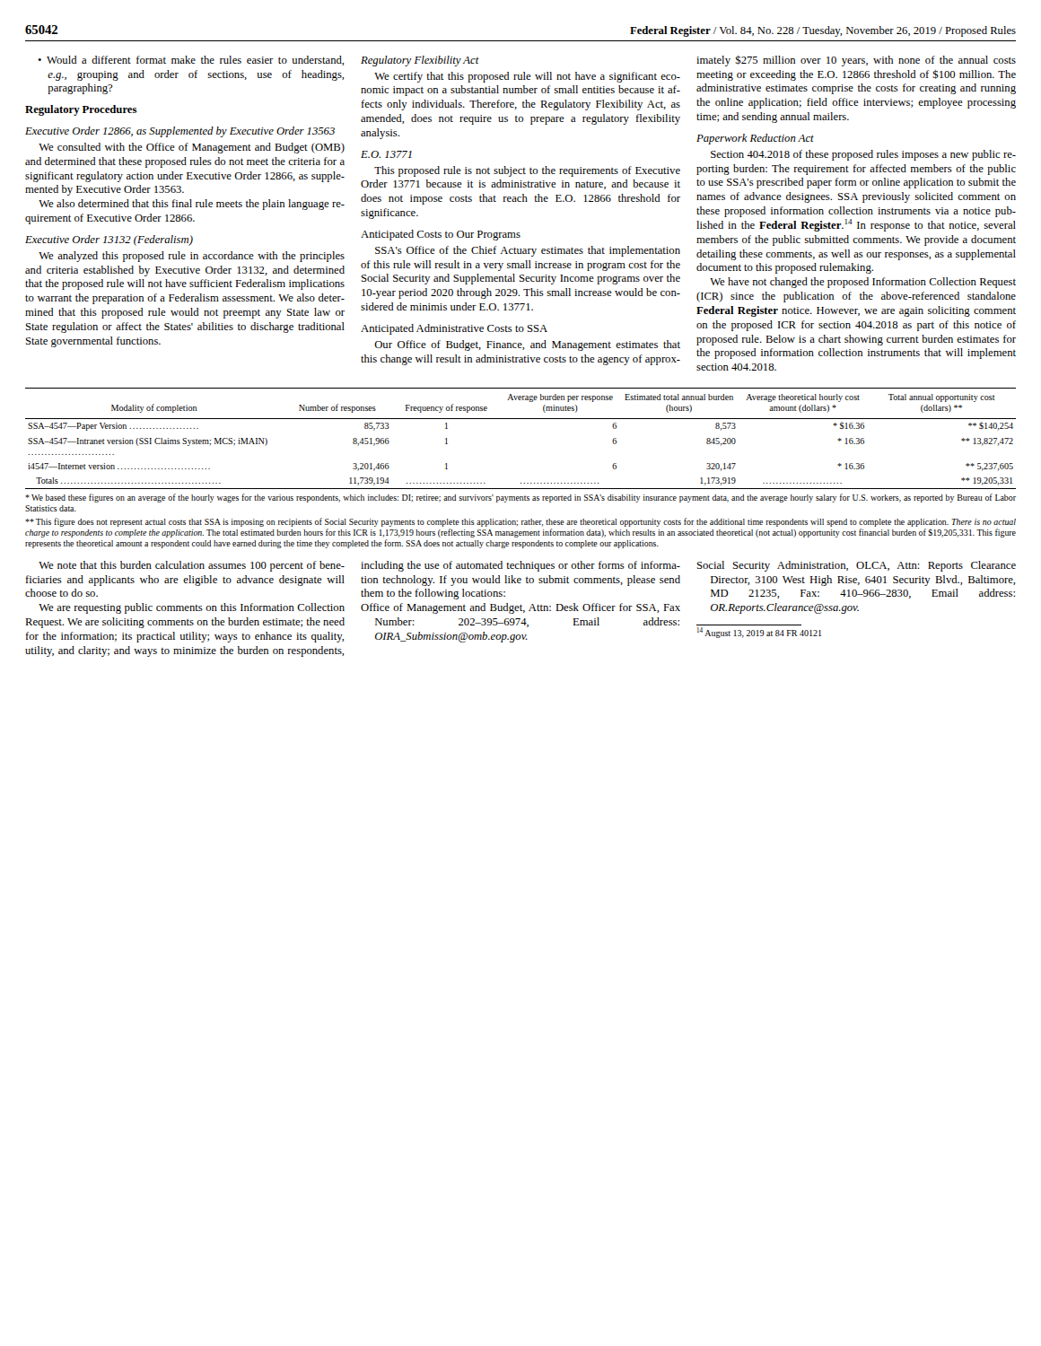65042 Federal Register / Vol. 84, No. 228 / Tuesday, November 26, 2019 / Proposed Rules
Would a different format make the rules easier to understand, e.g., grouping and order of sections, use of headings, paragraphing?
Regulatory Procedures
Executive Order 12866, as Supplemented by Executive Order 13563
We consulted with the Office of Management and Budget (OMB) and determined that these proposed rules do not meet the criteria for a significant regulatory action under Executive Order 12866, as supplemented by Executive Order 13563.
We also determined that this final rule meets the plain language requirement of Executive Order 12866.
Executive Order 13132 (Federalism)
We analyzed this proposed rule in accordance with the principles and criteria established by Executive Order 13132, and determined that the proposed rule will not have sufficient Federalism implications to warrant the preparation of a Federalism assessment. We also determined that this proposed rule would not preempt any State law or State regulation or affect the States' abilities to discharge traditional State governmental functions.
Regulatory Flexibility Act
We certify that this proposed rule will not have a significant economic impact on a substantial number of small entities because it affects only individuals. Therefore, the Regulatory Flexibility Act, as amended, does not require us to prepare a regulatory flexibility analysis.
E.O. 13771
This proposed rule is not subject to the requirements of Executive Order 13771 because it is administrative in nature, and because it does not impose costs that reach the E.O. 12866 threshold for significance.
Anticipated Costs to Our Programs
SSA's Office of the Chief Actuary estimates that implementation of this rule will result in a very small increase in program cost for the Social Security and Supplemental Security Income programs over the 10-year period 2020 through 2029. This small increase would be considered de minimis under E.O. 13771.
Anticipated Administrative Costs to SSA
Our Office of Budget, Finance, and Management estimates that this change will result in administrative costs to the agency of approximately $275 million over 10 years, with none of the annual costs meeting or exceeding the E.O. 12866 threshold of $100 million. The administrative estimates comprise the costs for creating and running the online application; field office interviews; employee processing time; and sending annual mailers.
Paperwork Reduction Act
Section 404.2018 of these proposed rules imposes a new public reporting burden: The requirement for affected members of the public to use SSA's prescribed paper form or online application to submit the names of advance designees. SSA previously solicited comment on these proposed information collection instruments via a notice published in the Federal Register.14 In response to that notice, several members of the public submitted comments. We provide a document detailing these comments, as well as our responses, as a supplemental document to this proposed rulemaking.
We have not changed the proposed Information Collection Request (ICR) since the publication of the above-referenced standalone Federal Register notice. However, we are again soliciting comment on the proposed ICR for section 404.2018 as part of this notice of proposed rule. Below is a chart showing current burden estimates for the proposed information collection instruments that will implement section 404.2018.
| Modality of completion | Number of responses | Frequency of response | Average burden per response (minutes) | Estimated total annual burden (hours) | Average theoretical hourly cost amount (dollars) * | Total annual opportunity cost (dollars) ** |
| --- | --- | --- | --- | --- | --- | --- |
| SSA–4547—Paper Version ..................... | 85,733 | 1 | 6 | 8,573 | * $16.36 | ** $140,254 |
| SSA–4547—Intranet version (SSI Claims System; MCS; iMAIN) .......................... | 8,451,966 | 1 | 6 | 845,200 | * 16.36 | ** 13,827,472 |
| i4547—Internet version ............................ | 3,201,466 | 1 | 6 | 320,147 | * 16.36 | ** 5,237,605 |
| Totals ................................................ | 11,739,194 | ........................ | ........................ | 1,173,919 | ........................ | ** 19,205,331 |
* We based these figures on an average of the hourly wages for the various respondents, which includes: DI; retiree; and survivors' payments as reported in SSA's disability insurance payment data, and the average hourly salary for U.S. workers, as reported by Bureau of Labor Statistics data.
** This figure does not represent actual costs that SSA is imposing on recipients of Social Security payments to complete this application; rather, these are theoretical opportunity costs for the additional time respondents will spend to complete the application. There is no actual charge to respondents to complete the application. The total estimated burden hours for this ICR is 1,173,919 hours (reflecting SSA management information data), which results in an associated theoretical (not actual) opportunity cost financial burden of $19,205,331. This figure represents the theoretical amount a respondent could have earned during the time they completed the form. SSA does not actually charge respondents to complete our applications.
We note that this burden calculation assumes 100 percent of beneficiaries and applicants who are eligible to advance designate will choose to do so.
We are requesting public comments on this Information Collection Request. We are soliciting comments on the burden estimate; the need for the information; its practical utility; ways to enhance its quality, utility, and clarity; and ways to minimize the burden on respondents, including the use of automated techniques or other forms of information technology. If you would like to submit comments, please send them to the following locations:
Office of Management and Budget, Attn: Desk Officer for SSA, Fax Number: 202–395–6974, Email address: OIRA_Submission@omb.eop.gov.
Social Security Administration, OLCA, Attn: Reports Clearance Director, 3100 West High Rise, 6401 Security Blvd., Baltimore, MD 21235, Fax: 410–966–2830, Email address: OR.Reports.Clearance@ssa.gov.
14 August 13, 2019 at 84 FR 40121